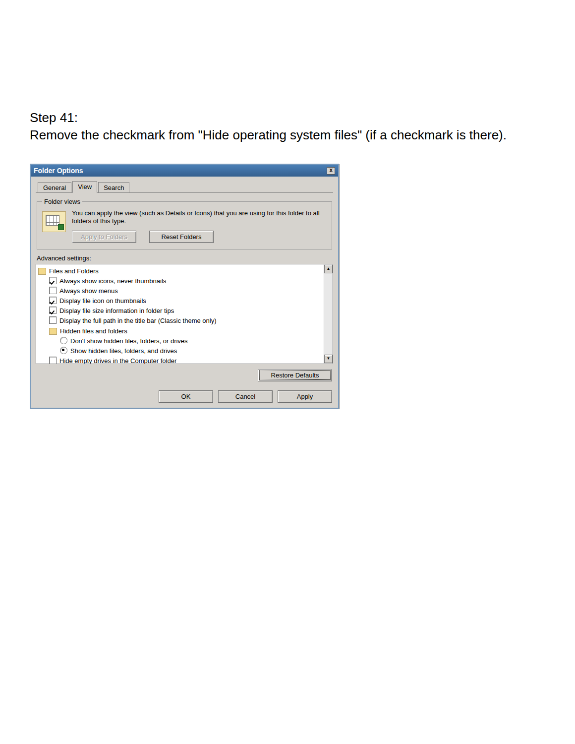Step 41:
Remove the checkmark from "Hide operating system files" (if a checkmark is there).
Folder Options X
General
View
Search
Folder views
You can apply the view (such as Details or Icons) that you are using for this folder to all folders of this type.
Apply to Folders Reset Folders
Advanced settings:
Files and Folders
Always show icons, never thumbnails
Always show menus
Display file icon on thumbnails
Display file size information in folder tips
Display the full path in the title bar (Classic theme only)
Hidden files and folders
Don't show hidden files, folders, or drives
Show hidden files, folders, and drives
Hide empty drives in the Computer folder
Hide extensions for known file types
Hide protected operating system files (Recommended)
▲
▼
Restore Defaults
OK Cancel Apply